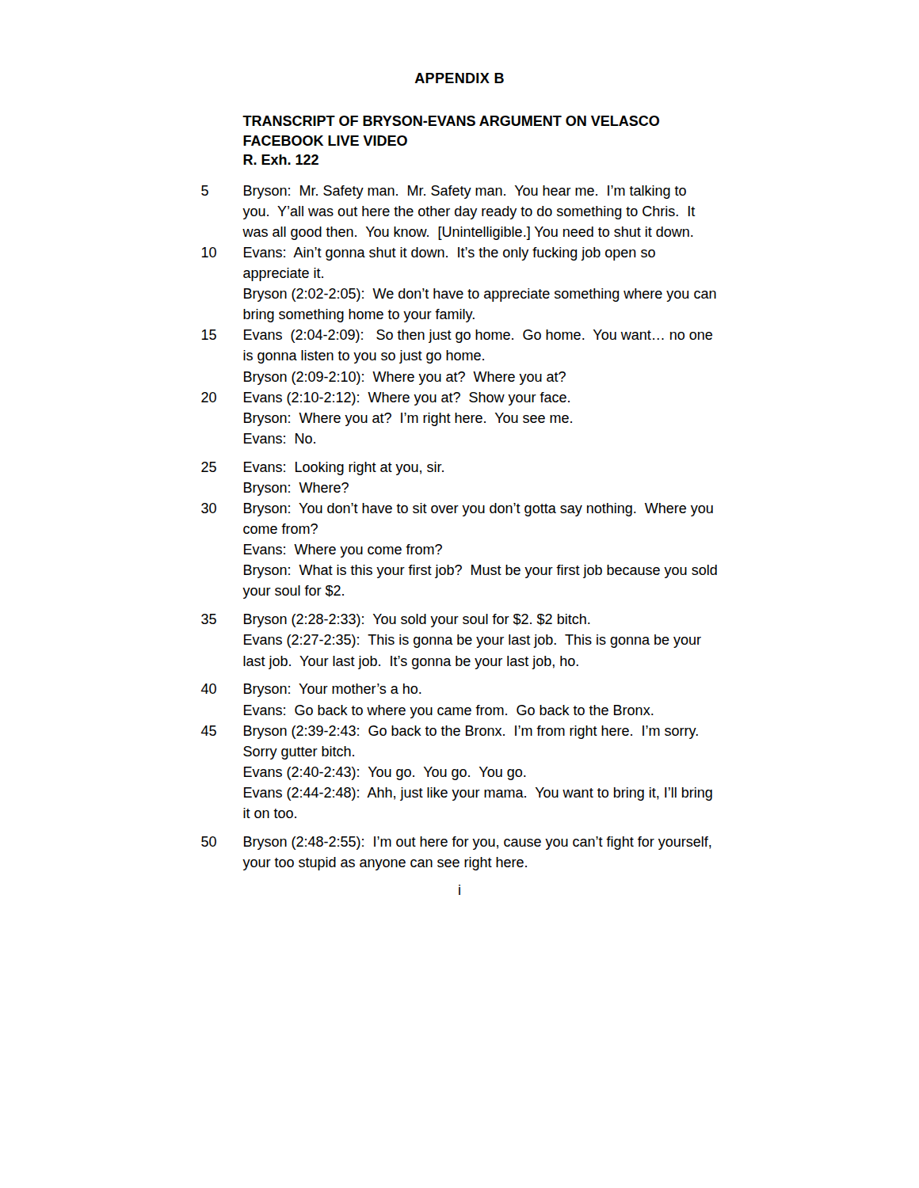APPENDIX B
| | TRANSCRIPT OF BRYSON-EVANS ARGUMENT ON VELASCO FACEBOOK LIVE VIDEO R. Exh. 122 |
| 5 | Bryson: Mr. Safety man. Mr. Safety man. You hear me. I’m talking to you. Y’all was out here the other day ready to do something to Chris. It was all good then. You know. [Unintelligible.] You need to shut it down. |
| 10 | Evans: Ain’t gonna shut it down. It’s the only fucking job open so appreciate it. |
| | Bryson (2:02-2:05): We don’t have to appreciate something where you can bring something home to your family. |
| 15 | Evans (2:04-2:09): So then just go home. Go home. You want… no one is gonna listen to you so just go home. |
| | Bryson (2:09-2:10): Where you at? Where you at? |
| 20 | Evans (2:10-2:12): Where you at? Show your face. |
| | Bryson: Where you at? I’m right here. You see me. |
| | Evans: No. |
| 25 | Evans: Looking right at you, sir. |
| | Bryson: Where? |
| 30 | Bryson: You don’t have to sit over you don’t gotta say nothing. Where you come from? |
| | Evans: Where you come from? |
| | Bryson: What is this your first job? Must be your first job because you sold your soul for $2. |
| 35 | Bryson (2:28-2:33): You sold your soul for $2. $2 bitch. |
| | Evans (2:27-2:35): This is gonna be your last job. This is gonna be your last job. Your last job. It’s gonna be your last job, ho. |
| 40 | Bryson: Your mother’s a ho. |
| | Evans: Go back to where you came from. Go back to the Bronx. |
| 45 | Bryson (2:39-2:43: Go back to the Bronx. I’m from right here. I’m sorry. Sorry gutter bitch. |
| | Evans (2:40-2:43): You go. You go. You go. |
| | Evans (2:44-2:48): Ahh, just like your mama. You want to bring it, I’ll bring it on too. |
| 50 | Bryson (2:48-2:55): I’m out here for you, cause you can’t fight for yourself, your too stupid as anyone can see right here. |
i